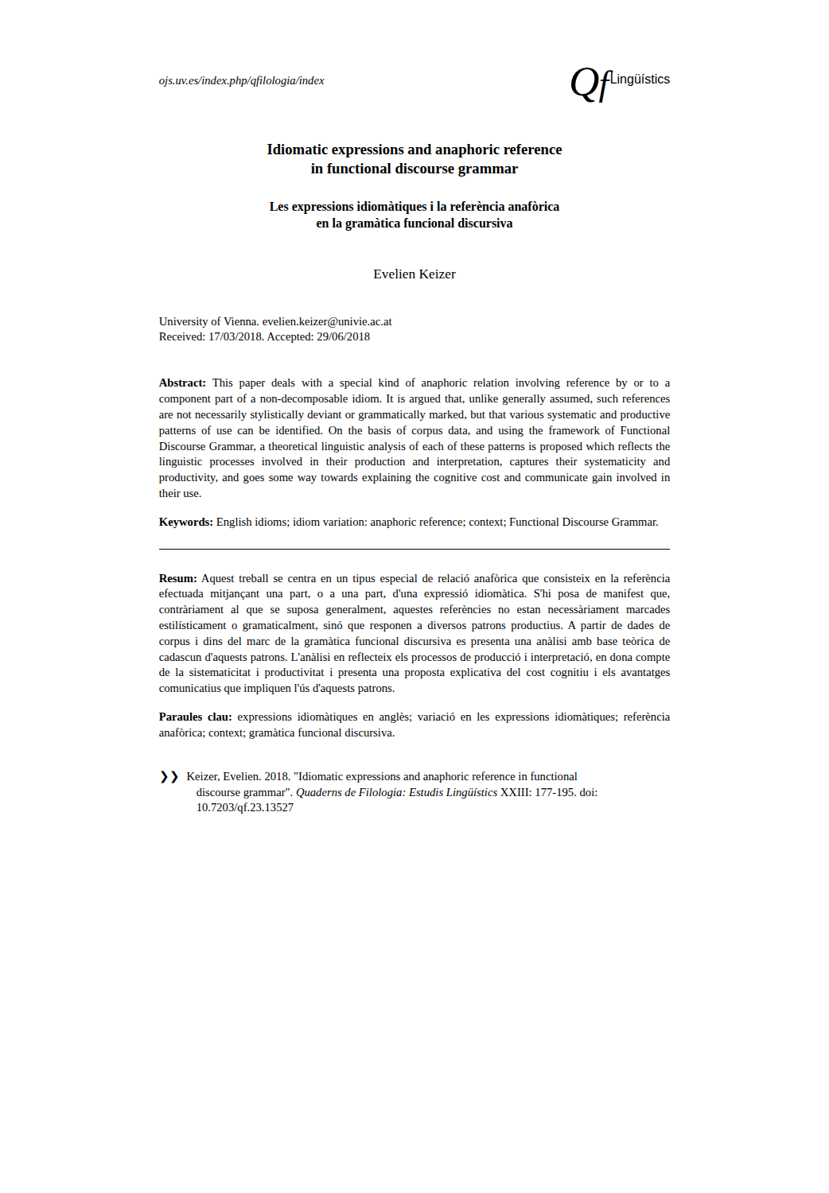ojs.uv.es/index.php/qfilologia/index
Qf Lingüístics
Idiomatic expressions and anaphoric reference
in functional discourse grammar
Les expressions idiomàtiques i la referència anafòrica
en la gramàtica funcional discursiva
Evelien Keizer
University of Vienna. evelien.keizer@univie.ac.at
Received: 17/03/2018. Accepted: 29/06/2018
Abstract: This paper deals with a special kind of anaphoric relation involving reference by or to a component part of a non-decomposable idiom. It is argued that, unlike generally assumed, such references are not necessarily stylistically deviant or grammatically marked, but that various systematic and productive patterns of use can be identified. On the basis of corpus data, and using the framework of Functional Discourse Grammar, a theoretical linguistic analysis of each of these patterns is proposed which reflects the linguistic processes involved in their production and interpretation, captures their systematicity and productivity, and goes some way towards explaining the cognitive cost and communicate gain involved in their use.
Keywords: English idioms; idiom variation: anaphoric reference; context; Functional Discourse Grammar.
Resum: Aquest treball se centra en un tipus especial de relació anafòrica que consisteix en la referència efectuada mitjançant una part, o a una part, d'una expressió idiomàtica. S'hi posa de manifest que, contràriament al que se suposa generalment, aquestes referències no estan necessàriament marcades estilísticament o gramaticalment, sinó que responen a diversos patrons productius. A partir de dades de corpus i dins del marc de la gramàtica funcional discursiva es presenta una anàlisi amb base teòrica de cadascun d'aquests patrons. L'anàlisi en reflecteix els processos de producció i interpretació, en dona compte de la sistematicitat i productivitat i presenta una proposta explicativa del cost cognitiu i els avantatges comunicatius que impliquen l'ús d'aquests patrons.
Paraules clau: expressions idiomàtiques en anglès; variació en les expressions idiomàtiques; referència anafòrica; context; gramàtica funcional discursiva.
❯❯ Keizer, Evelien. 2018. "Idiomatic expressions and anaphoric reference in functional discourse grammar". Quaderns de Filologia: Estudis Lingüístics XXIII: 177-195. doi: 10.7203/qf.23.13527